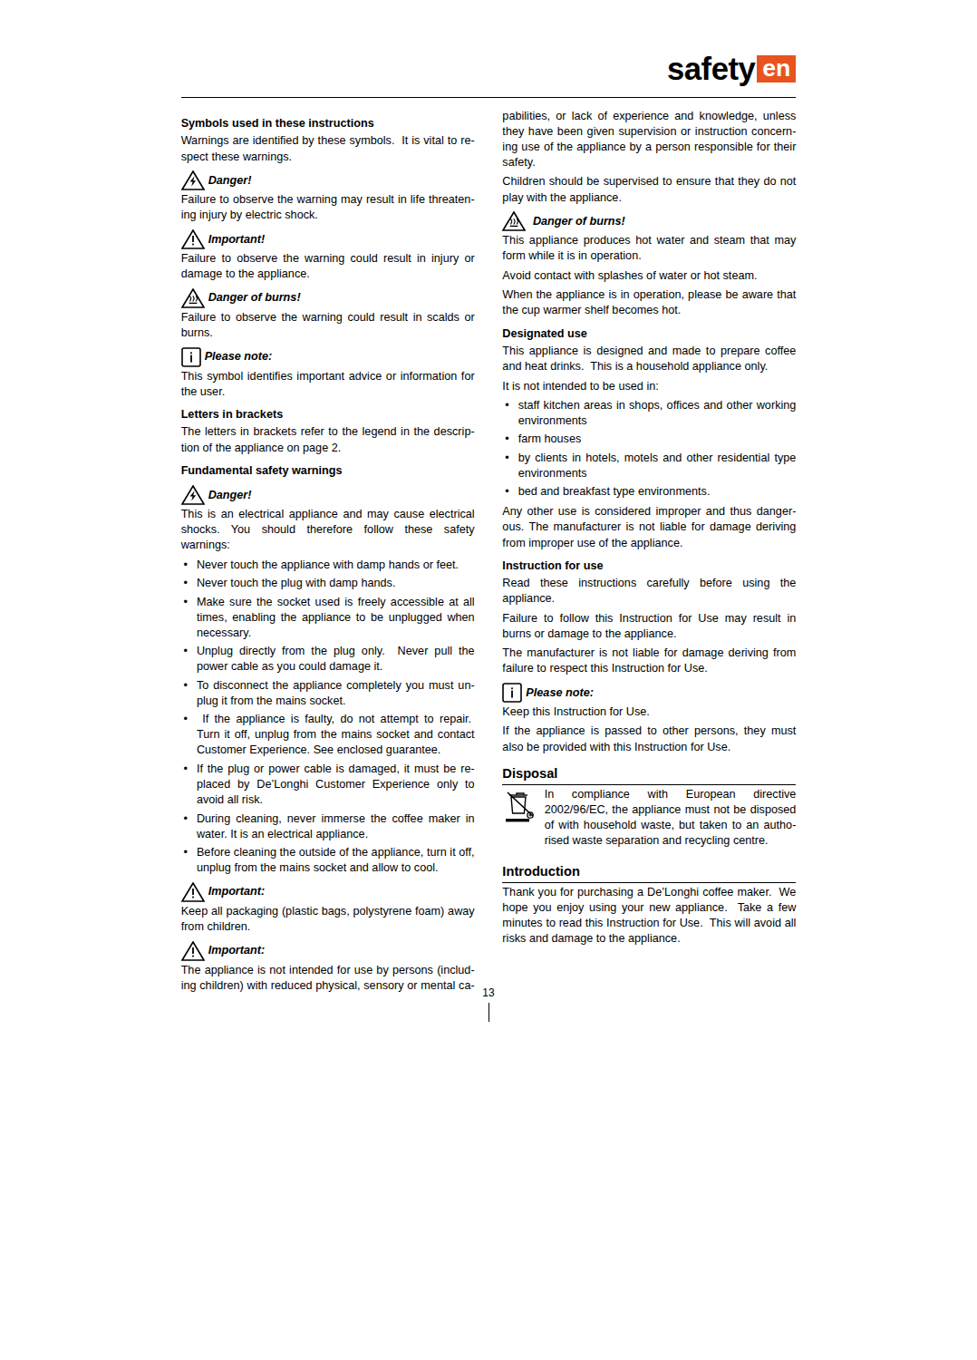safety en
Symbols used in these instructions
Warnings are identified by these symbols. It is vital to respect these warnings.
Danger!
Failure to observe the warning may result in life threatening injury by electric shock.
Important!
Failure to observe the warning could result in injury or damage to the appliance.
Danger of burns!
Failure to observe the warning could result in scalds or burns.
Please note:
This symbol identifies important advice or information for the user.
Letters in brackets
The letters in brackets refer to the legend in the description of the appliance on page 2.
Fundamental safety warnings
Danger!
This is an electrical appliance and may cause electrical shocks. You should therefore follow these safety warnings:
Never touch the appliance with damp hands or feet.
Never touch the plug with damp hands.
Make sure the socket used is freely accessible at all times, enabling the appliance to be unplugged when necessary.
Unplug directly from the plug only. Never pull the power cable as you could damage it.
To disconnect the appliance completely you must unplug it from the mains socket.
If the appliance is faulty, do not attempt to repair. Turn it off, unplug from the mains socket and contact Customer Experience. See enclosed guarantee.
If the plug or power cable is damaged, it must be replaced by De’Longhi Customer Experience only to avoid all risk.
During cleaning, never immerse the coffee maker in water. It is an electrical appliance.
Before cleaning the outside of the appliance, turn it off, unplug from the mains socket and allow to cool.
Important:
Keep all packaging (plastic bags, polystyrene foam) away from children.
Important:
The appliance is not intended for use by persons (including children) with reduced physical, sensory or mental capabilities, or lack of experience and knowledge, unless they have been given supervision or instruction concerning use of the appliance by a person responsible for their safety.
Children should be supervised to ensure that they do not play with the appliance.
Danger of burns!
This appliance produces hot water and steam that may form while it is in operation.
Avoid contact with splashes of water or hot steam.
When the appliance is in operation, please be aware that the cup warmer shelf becomes hot.
Designated use
This appliance is designed and made to prepare coffee and heat drinks. This is a household appliance only.
It is not intended to be used in:
staff kitchen areas in shops, offices and other working environments
farm houses
by clients in hotels, motels and other residential type environments
bed and breakfast type environments.
Any other use is considered improper and thus dangerous. The manufacturer is not liable for damage deriving from improper use of the appliance.
Instruction for use
Read these instructions carefully before using the appliance.
Failure to follow this Instruction for Use may result in burns or damage to the appliance.
The manufacturer is not liable for damage deriving from failure to respect this Instruction for Use.
Please note:
Keep this Instruction for Use.
If the appliance is passed to other persons, they must also be provided with this Instruction for Use.
Disposal
In compliance with European directive 2002/96/EC, the appliance must not be disposed of with household waste, but taken to an authorised waste separation and recycling centre.
Introduction
Thank you for purchasing a De’Longhi coffee maker. We hope you enjoy using your new appliance. Take a few minutes to read this Instruction for Use. This will avoid all risks and damage to the appliance.
13